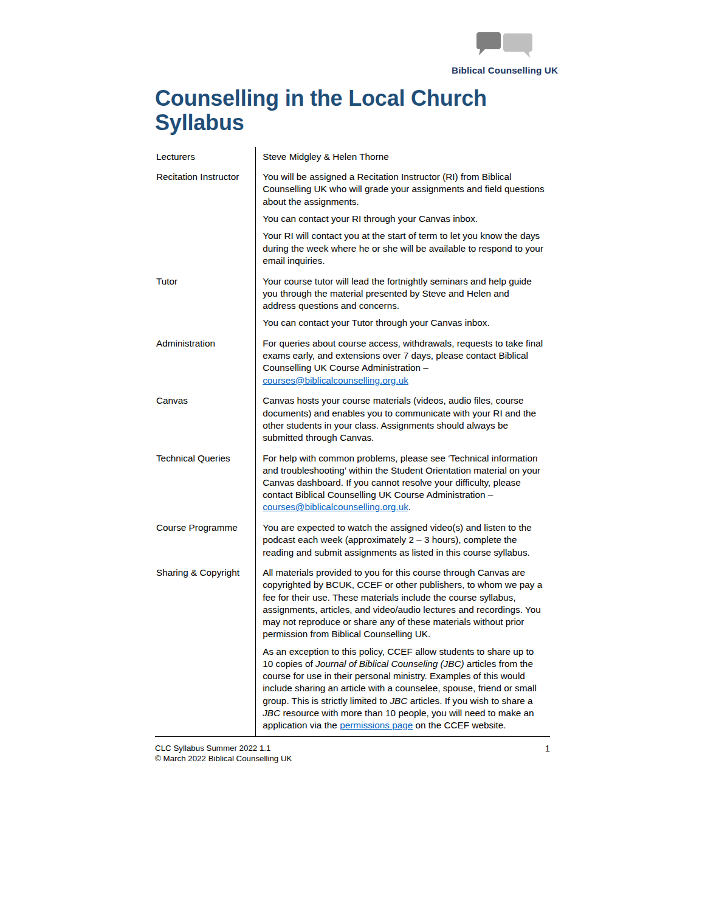Biblical Counselling UK
Counselling in the Local Church Syllabus
| Lecturers | Steve Midgley & Helen Thorne |
| Recitation Instructor | You will be assigned a Recitation Instructor (RI) from Biblical Counselling UK who will grade your assignments and field questions about the assignments. You can contact your RI through your Canvas inbox. Your RI will contact you at the start of term to let you know the days during the week where he or she will be available to respond to your email inquiries. |
| Tutor | Your course tutor will lead the fortnightly seminars and help guide you through the material presented by Steve and Helen and address questions and concerns. You can contact your Tutor through your Canvas inbox. |
| Administration | For queries about course access, withdrawals, requests to take final exams early, and extensions over 7 days, please contact Biblical Counselling UK Course Administration – courses@biblicalcounselling.org.uk |
| Canvas | Canvas hosts your course materials (videos, audio files, course documents) and enables you to communicate with your RI and the other students in your class. Assignments should always be submitted through Canvas. |
| Technical Queries | For help with common problems, please see ‘Technical information and troubleshooting’ within the Student Orientation material on your Canvas dashboard. If you cannot resolve your difficulty, please contact Biblical Counselling UK Course Administration – courses@biblicalcounselling.org.uk . |
| Course Programme | You are expected to watch the assigned video(s) and listen to the podcast each week (approximately 2 – 3 hours), complete the reading and submit assignments as listed in this course syllabus. |
| Sharing & Copyright | All materials provided to you for this course through Canvas are copyrighted by BCUK, CCEF or other publishers, to whom we pay a fee for their use. These materials include the course syllabus, assignments, articles, and video/audio lectures and recordings. You may not reproduce or share any of these materials without prior permission from Biblical Counselling UK. As an exception to this policy, CCEF allow students to share up to 10 copies of Journal of Biblical Counseling (JBC) articles from the course for use in their personal ministry. Examples of this would include sharing an article with a counselee, spouse, friend or small group. This is strictly limited to JBC articles. If you wish to share a JBC resource with more than 10 people, you will need to make an application via the permissions page on the CCEF website. |
CLC Syllabus Summer 2022 1.1
© March 2022 Biblical Counselling UK
1